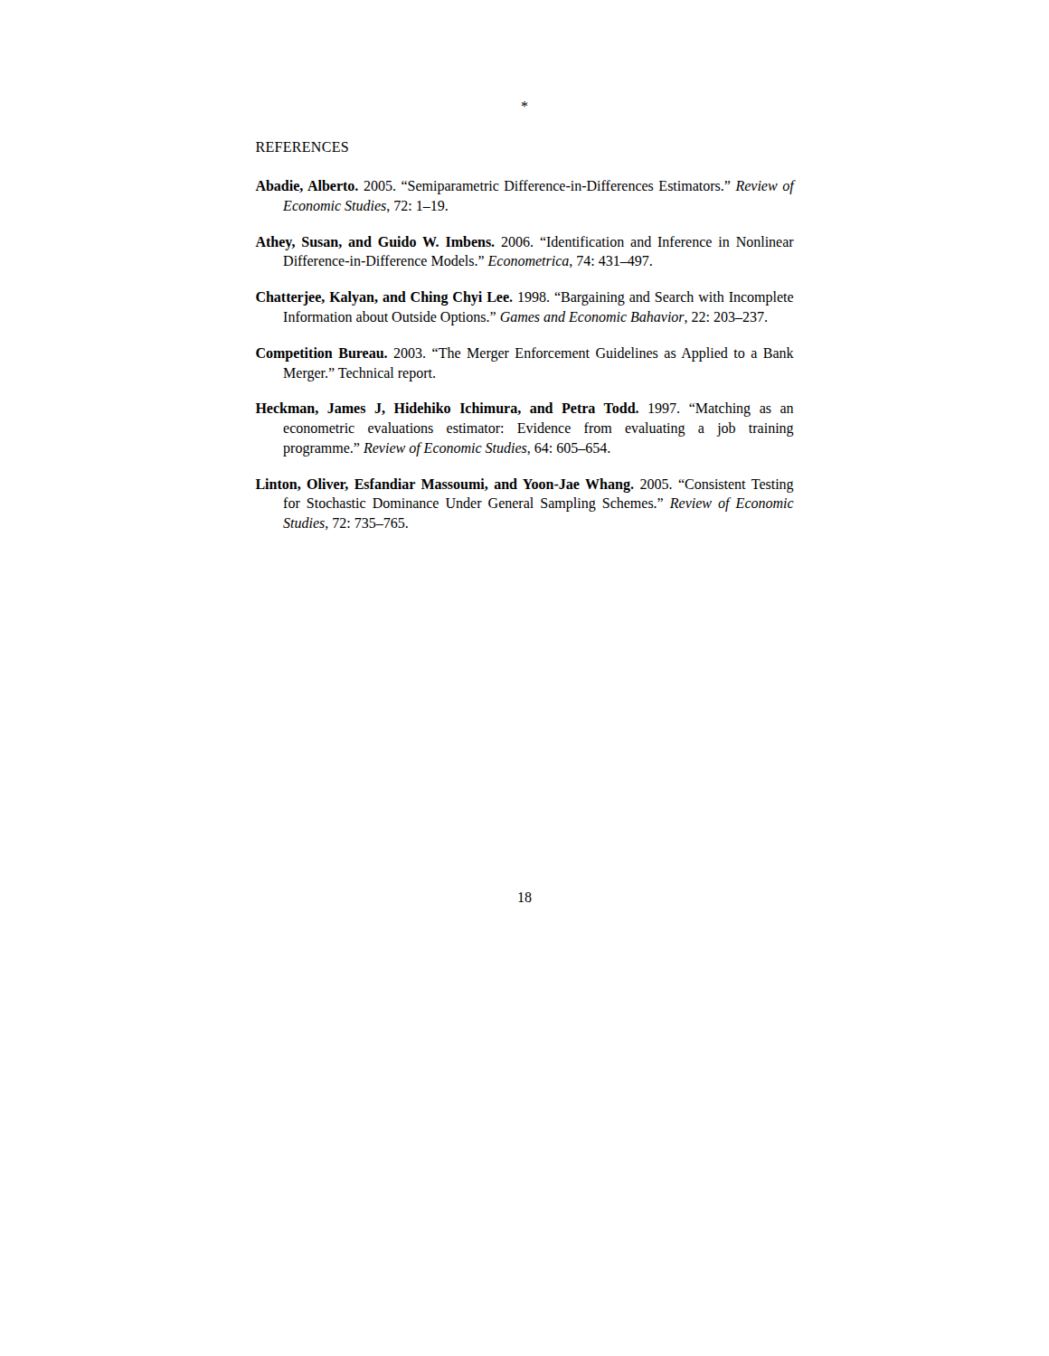*
REFERENCES
Abadie, Alberto. 2005. “Semiparametric Difference-in-Differences Estimators.” Review of Economic Studies, 72: 1–19.
Athey, Susan, and Guido W. Imbens. 2006. “Identification and Inference in Nonlinear Difference-in-Difference Models.” Econometrica, 74: 431–497.
Chatterjee, Kalyan, and Ching Chyi Lee. 1998. “Bargaining and Search with Incomplete Information about Outside Options.” Games and Economic Bahavior, 22: 203–237.
Competition Bureau. 2003. “The Merger Enforcement Guidelines as Applied to a Bank Merger.” Technical report.
Heckman, James J, Hidehiko Ichimura, and Petra Todd. 1997. “Matching as an econometric evaluations estimator: Evidence from evaluating a job training programme.” Review of Economic Studies, 64: 605–654.
Linton, Oliver, Esfandiar Massoumi, and Yoon-Jae Whang. 2005. “Consistent Testing for Stochastic Dominance Under General Sampling Schemes.” Review of Economic Studies, 72: 735–765.
18